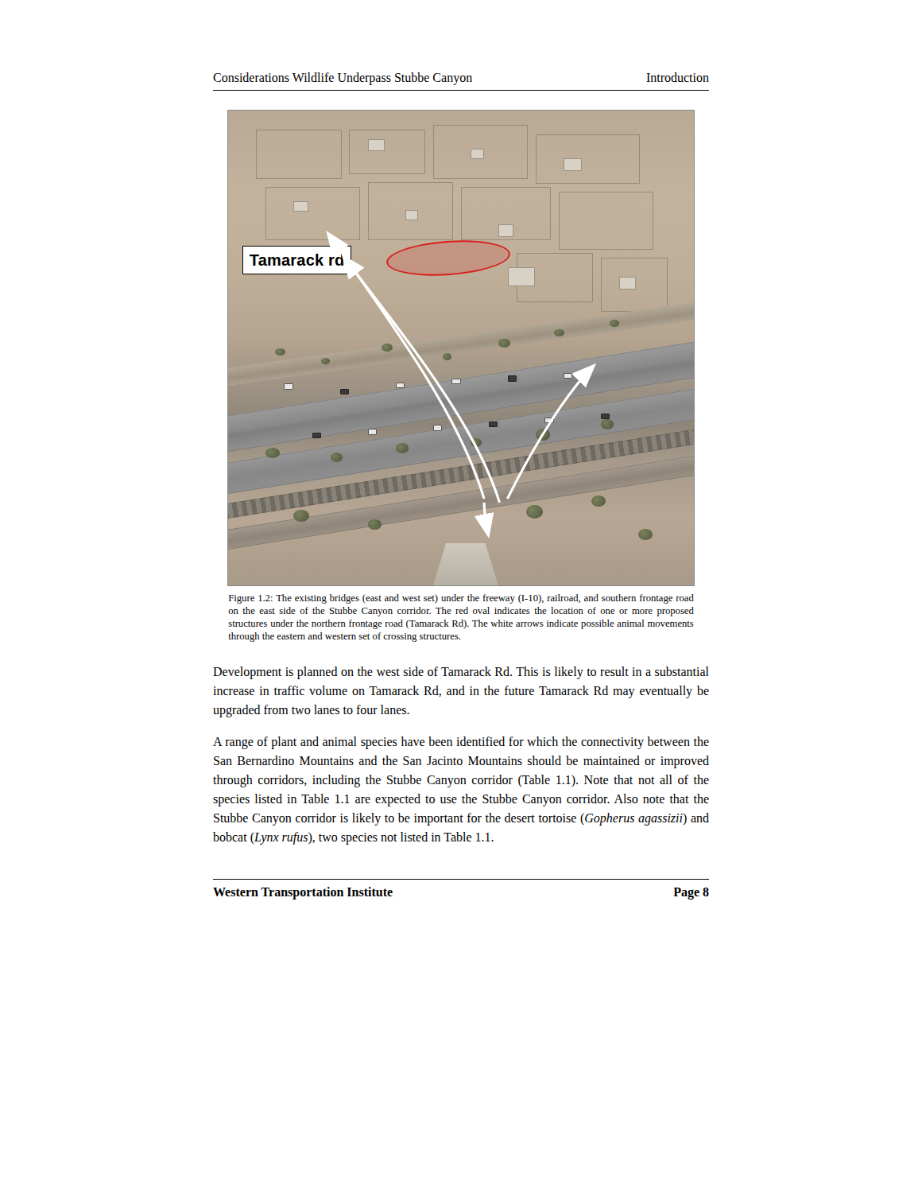Considerations Wildlife Underpass Stubbe Canyon
Introduction
Tamarack rd
Figure 1.2: The existing bridges (east and west set) under the freeway (I-10), railroad, and southern frontage road on the east side of the Stubbe Canyon corridor. The red oval indicates the location of one or more proposed structures under the northern frontage road (Tamarack Rd). The white arrows indicate possible animal movements through the eastern and western set of crossing structures.
Development is planned on the west side of Tamarack Rd. This is likely to result in a substantial increase in traffic volume on Tamarack Rd, and in the future Tamarack Rd may eventually be upgraded from two lanes to four lanes.
A range of plant and animal species have been identified for which the connectivity between the San Bernardino Mountains and the San Jacinto Mountains should be maintained or improved through corridors, including the Stubbe Canyon corridor (Table 1.1). Note that not all of the species listed in Table 1.1 are expected to use the Stubbe Canyon corridor. Also note that the Stubbe Canyon corridor is likely to be important for the desert tortoise (Gopherus agassizii) and bobcat (Lynx rufus), two species not listed in Table 1.1.
Western Transportation Institute
Page 8